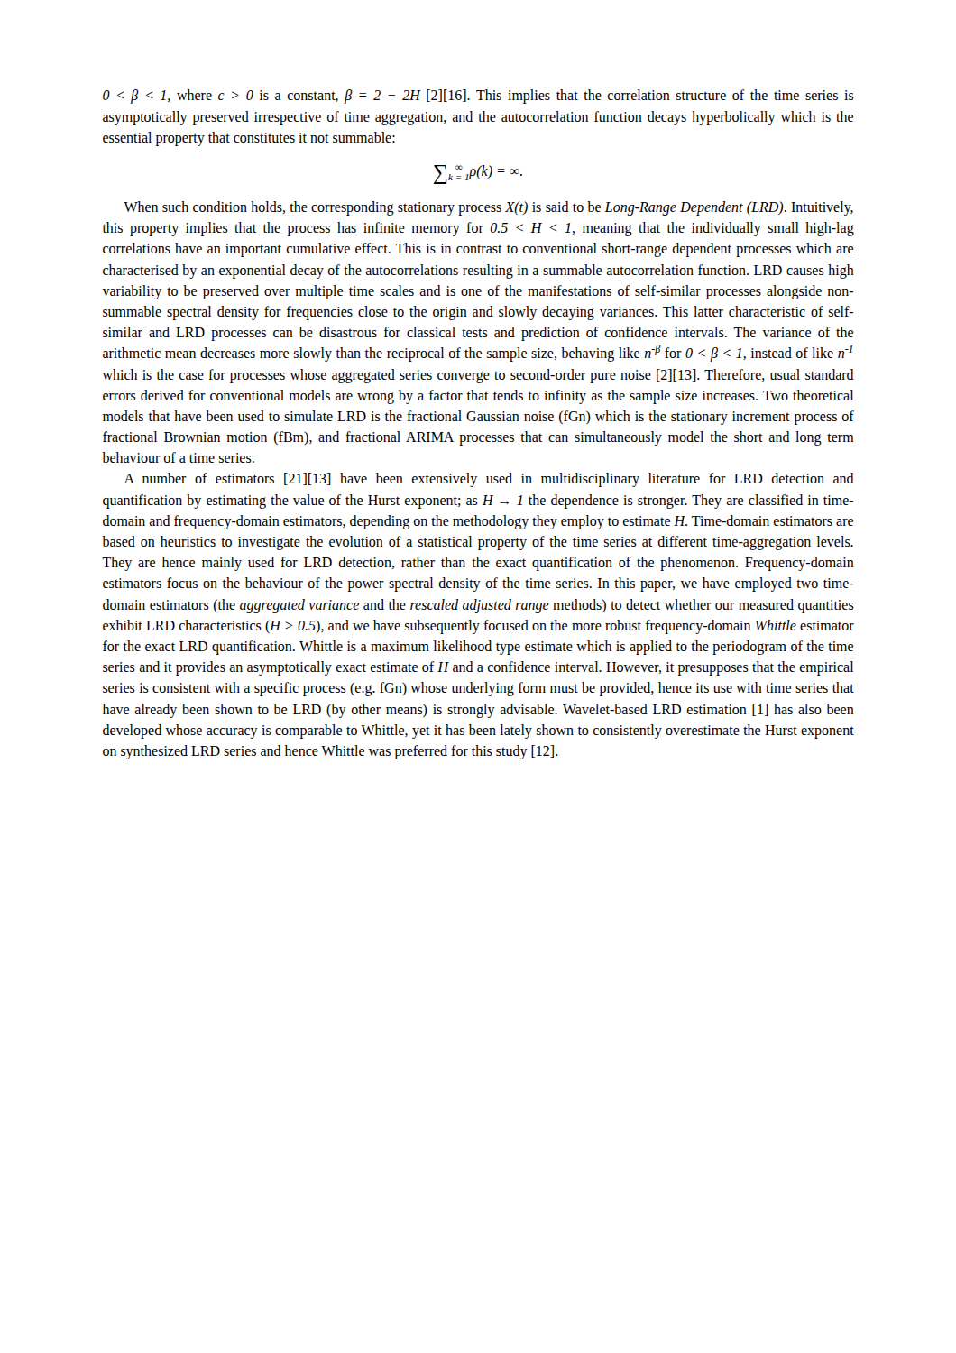0 < β < 1, where c > 0 is a constant, β = 2 − 2H [2][16]. This implies that the correlation structure of the time series is asymptotically preserved irrespective of time aggregation, and the autocorrelation function decays hyperbolically which is the essential property that constitutes it not summable:
∑∞k = 1 ρ(k) = ∞.
When such condition holds, the corresponding stationary process X(t) is said to be Long-Range Dependent (LRD). Intuitively, this property implies that the process has infinite memory for 0.5 < H < 1, meaning that the individually small high-lag correlations have an important cumulative effect. This is in contrast to conventional short-range dependent processes which are characterised by an exponential decay of the autocorrelations resulting in a summable autocorrelation function. LRD causes high variability to be preserved over multiple time scales and is one of the manifestations of self-similar processes alongside non-summable spectral density for frequencies close to the origin and slowly decaying variances. This latter characteristic of self-similar and LRD processes can be disastrous for classical tests and prediction of confidence intervals. The variance of the arithmetic mean decreases more slowly than the reciprocal of the sample size, behaving like n-β for 0 < β < 1, instead of like n-1 which is the case for processes whose aggregated series converge to second-order pure noise [2][13]. Therefore, usual standard errors derived for conventional models are wrong by a factor that tends to infinity as the sample size increases. Two theoretical models that have been used to simulate LRD is the fractional Gaussian noise (fGn) which is the stationary increment process of fractional Brownian motion (fBm), and fractional ARIMA processes that can simultaneously model the short and long term behaviour of a time series.
A number of estimators [21][13] have been extensively used in multidisciplinary literature for LRD detection and quantification by estimating the value of the Hurst exponent; as H → 1 the dependence is stronger. They are classified in time-domain and frequency-domain estimators, depending on the methodology they employ to estimate H. Time-domain estimators are based on heuristics to investigate the evolution of a statistical property of the time series at different time-aggregation levels. They are hence mainly used for LRD detection, rather than the exact quantification of the phenomenon. Frequency-domain estimators focus on the behaviour of the power spectral density of the time series. In this paper, we have employed two time-domain estimators (the aggregated variance and the rescaled adjusted range methods) to detect whether our measured quantities exhibit LRD characteristics (H > 0.5), and we have subsequently focused on the more robust frequency-domain Whittle estimator for the exact LRD quantification. Whittle is a maximum likelihood type estimate which is applied to the periodogram of the time series and it provides an asymptotically exact estimate of H and a confidence interval. However, it presupposes that the empirical series is consistent with a specific process (e.g. fGn) whose underlying form must be provided, hence its use with time series that have already been shown to be LRD (by other means) is strongly advisable. Wavelet-based LRD estimation [1] has also been developed whose accuracy is comparable to Whittle, yet it has been lately shown to consistently overestimate the Hurst exponent on synthesized LRD series and hence Whittle was preferred for this study [12].